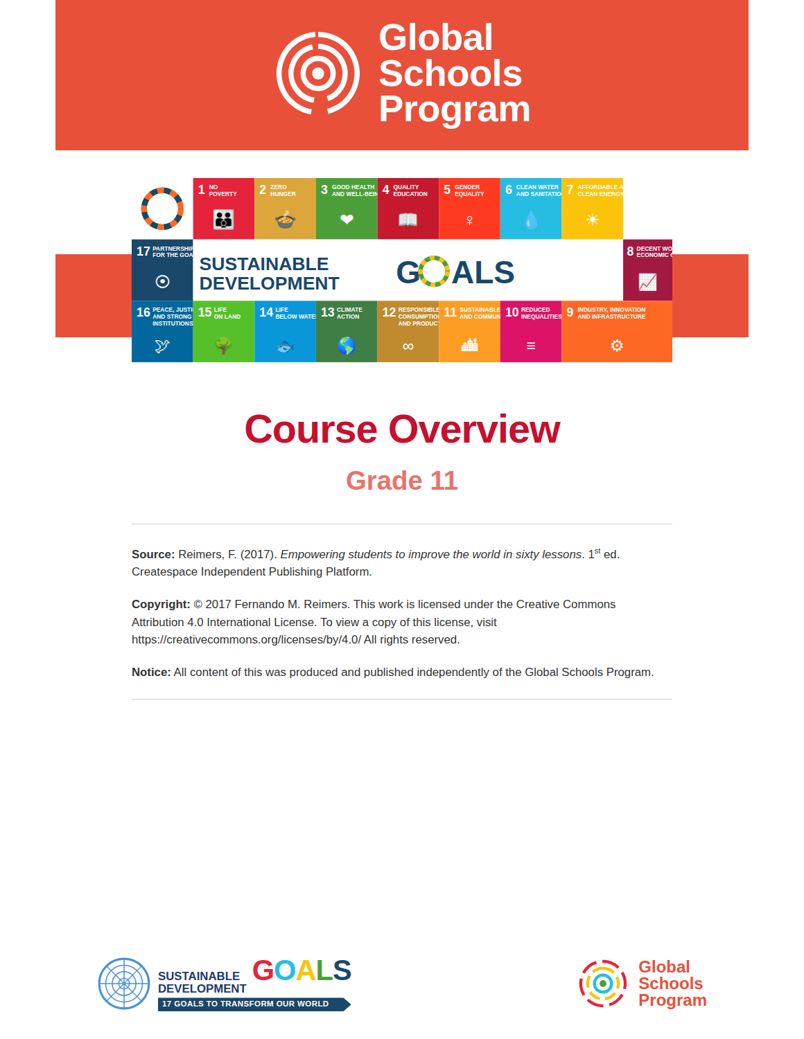Global Schools Program
1 NO POVERTY 👪 2 ZERO HUNGER 🍲 3 GOOD HEALTH AND WELL-BEING ❤ 4 QUALITY EDUCATION 📖 5 GENDER EQUALITY ♀ 6 CLEAN WATER AND SANITATION 💧 7 AFFORDABLE AND CLEAN ENERGY ☀ 17 PARTNERSHIPS FOR THE GOALS ⦿ SUSTAINABLE DEVELOPMENT G ALS 8 DECENT WORK AND ECONOMIC GROWTH 📈 16 PEACE, JUSTICE AND STRONG INSTITUTIONS 🕊 15 LIFE ON LAND 🌳 14 LIFE BELOW WATER 🐟 13 CLIMATE ACTION 🌎 12 RESPONSIBLE CONSUMPTION AND PRODUCTION ∞ 11 SUSTAINABLE CITIES AND COMMUNITIES 🏙 10 REDUCED INEQUALITIES ≡ 9 INDUSTRY, INNOVATION AND INFRASTRUCTURE ⚙
Sustainable Development Goals
Course Overview
Grade 11
Source: Reimers, F. (2017). Empowering students to improve the world in sixty lessons. 1st ed. Createspace Independent Publishing Platform.
Copyright: © 2017 Fernando M. Reimers. This work is licensed under the Creative Commons Attribution 4.0 International License. To view a copy of this license, visit https://creativecommons.org/licenses/by/4.0/ All rights reserved.
Notice: All content of this was produced and published independently of the Global Schools Program.
SUSTAINABLE
DEVELOPMENT
GOALS
17 GOALS TO TRANSFORM OUR WORLD
Global Schools Program